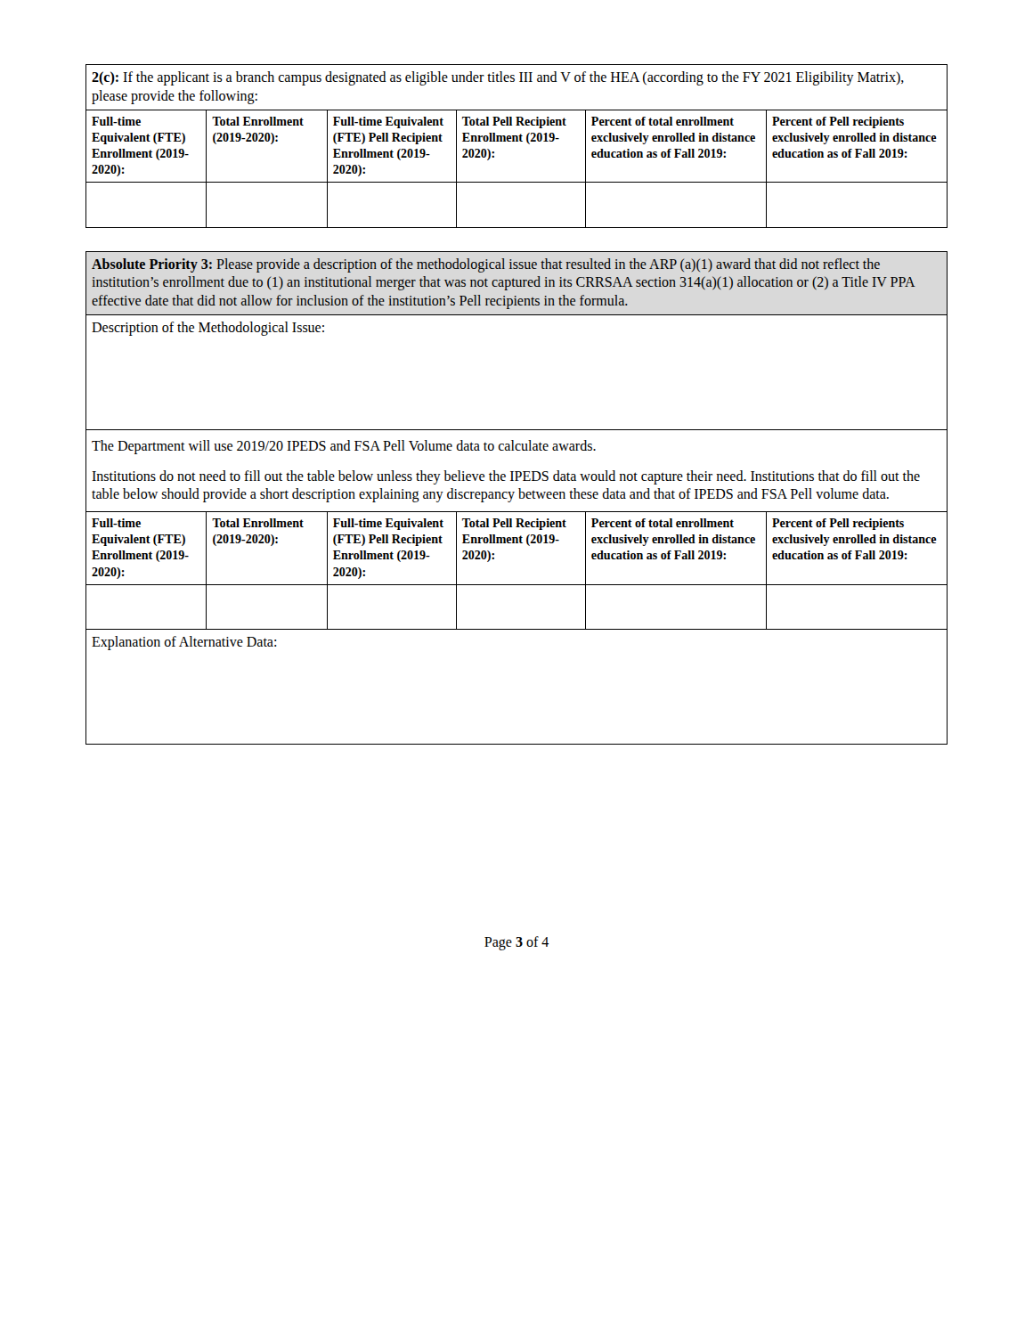| 2(c): If the applicant is a branch campus designated as eligible under titles III and V of the HEA (according to the FY 2021 Eligibility Matrix), please provide the following: |
| Full-time Equivalent (FTE) Enrollment (2019-2020): | Total Enrollment (2019-2020): | Full-time Equivalent (FTE) Pell Recipient Enrollment (2019-2020): | Total Pell Recipient Enrollment (2019-2020): | Percent of total enrollment exclusively enrolled in distance education as of Fall 2019: | Percent of Pell recipients exclusively enrolled in distance education as of Fall 2019: |
| Absolute Priority 3: Please provide a description of the methodological issue that resulted in the ARP (a)(1) award that did not reflect the institution’s enrollment due to (1) an institutional merger that was not captured in its CRRSAA section 314(a)(1) allocation or (2) a Title IV PPA effective date that did not allow for inclusion of the institution’s Pell recipients in the formula. |
| Description of the Methodological Issue: |
| The Department will use 2019/20 IPEDS and FSA Pell Volume data to calculate awards. Institutions do not need to fill out the table below unless they believe the IPEDS data would not capture their need. Institutions that do fill out the table below should provide a short description explaining any discrepancy between these data and that of IPEDS and FSA Pell volume data. |
| Full-time Equivalent (FTE) Enrollment (2019-2020): | Total Enrollment (2019-2020): | Full-time Equivalent (FTE) Pell Recipient Enrollment (2019-2020): | Total Pell Recipient Enrollment (2019-2020): | Percent of total enrollment exclusively enrolled in distance education as of Fall 2019: | Percent of Pell recipients exclusively enrolled in distance education as of Fall 2019: |
| Explanation of Alternative Data: |
Page 3 of 4